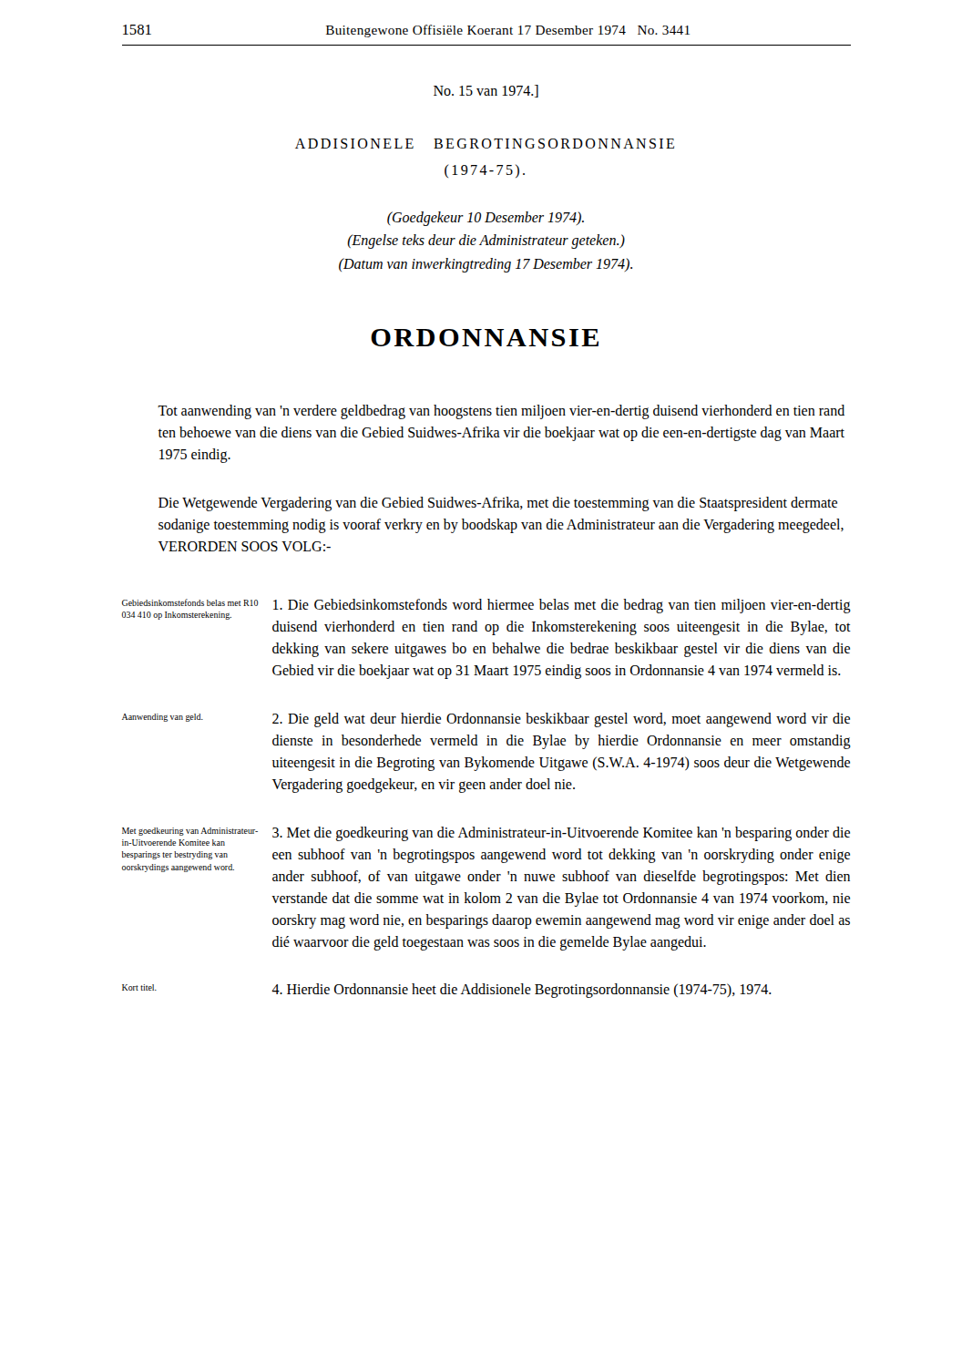1581 Buitengewone Offisiële Koerant 17 Desember 1974 No. 3441
No. 15 van 1974.]
ADDISIONELE BEGROTINGSORDONNANSIE
(1974-75).
(Goedgekeur 10 Desember 1974).
(Engelse teks deur die Administrateur geteken.)
(Datum van inwerkingtreding 17 Desember 1974).
ORDONNANSIE
Tot aanwending van 'n verdere geldbedrag van hoogstens tien miljoen vier-en-dertig duisend vierhonderd en tien rand ten behoewe van die diens van die Gebied Suidwes-Afrika vir die boekjaar wat op die een-en-dertigste dag van Maart 1975 eindig.
Die Wetgewende Vergadering van die Gebied Suidwes-Afrika, met die toestemming van die Staatspresident dermate sodanige toestemming nodig is vooraf verkry en by boodskap van die Administrateur aan die Vergadering meegedeel, VERORDEN SOOS VOLG:-
Gebiedsinkomstefonds belas met R10 034 410 op Inkomsterekening.
1. Die Gebiedsinkomstefonds word hiermee belas met die bedrag van tien miljoen vier-en-dertig duisend vierhonderd en tien rand op die Inkomsterekening soos uiteengesit in die Bylae, tot dekking van sekere uitgawes bo en behalwe die bedrae beskikbaar gestel vir die diens van die Gebied vir die boekjaar wat op 31 Maart 1975 eindig soos in Ordonnansie 4 van 1974 vermeld is.
Aanwending van geld.
2. Die geld wat deur hierdie Ordonnansie beskikbaar gestel word, moet aangewend word vir die dienste in besonderhede vermeld in die Bylae by hierdie Ordonnansie en meer omstandig uiteengesit in die Begroting van Bykomende Uitgawe (S.W.A. 4-1974) soos deur die Wetgewende Vergadering goedgekeur, en vir geen ander doel nie.
Met goedkeuring van Administrateur-in-Uitvoerende Komitee kan besparings ter bestryding van oorskrydings aangewend word.
3. Met die goedkeuring van die Administrateur-in-Uitvoerende Komitee kan 'n besparing onder die een subhoof van 'n begrotingspos aangewend word tot dekking van 'n oorskryding onder enige ander subhoof, of van uitgawe onder 'n nuwe subhoof van dieselfde begrotingspos: Met dien verstande dat die somme wat in kolom 2 van die Bylae tot Ordonnansie 4 van 1974 voorkom, nie oorskry mag word nie, en besparings daarop ewemin aangewend mag word vir enige ander doel as dié waarvoor die geld toegestaan was soos in die gemelde Bylae aangedui.
Kort titel.
4. Hierdie Ordonnansie heet die Addisionele Begrotingsordonnansie (1974-75), 1974.